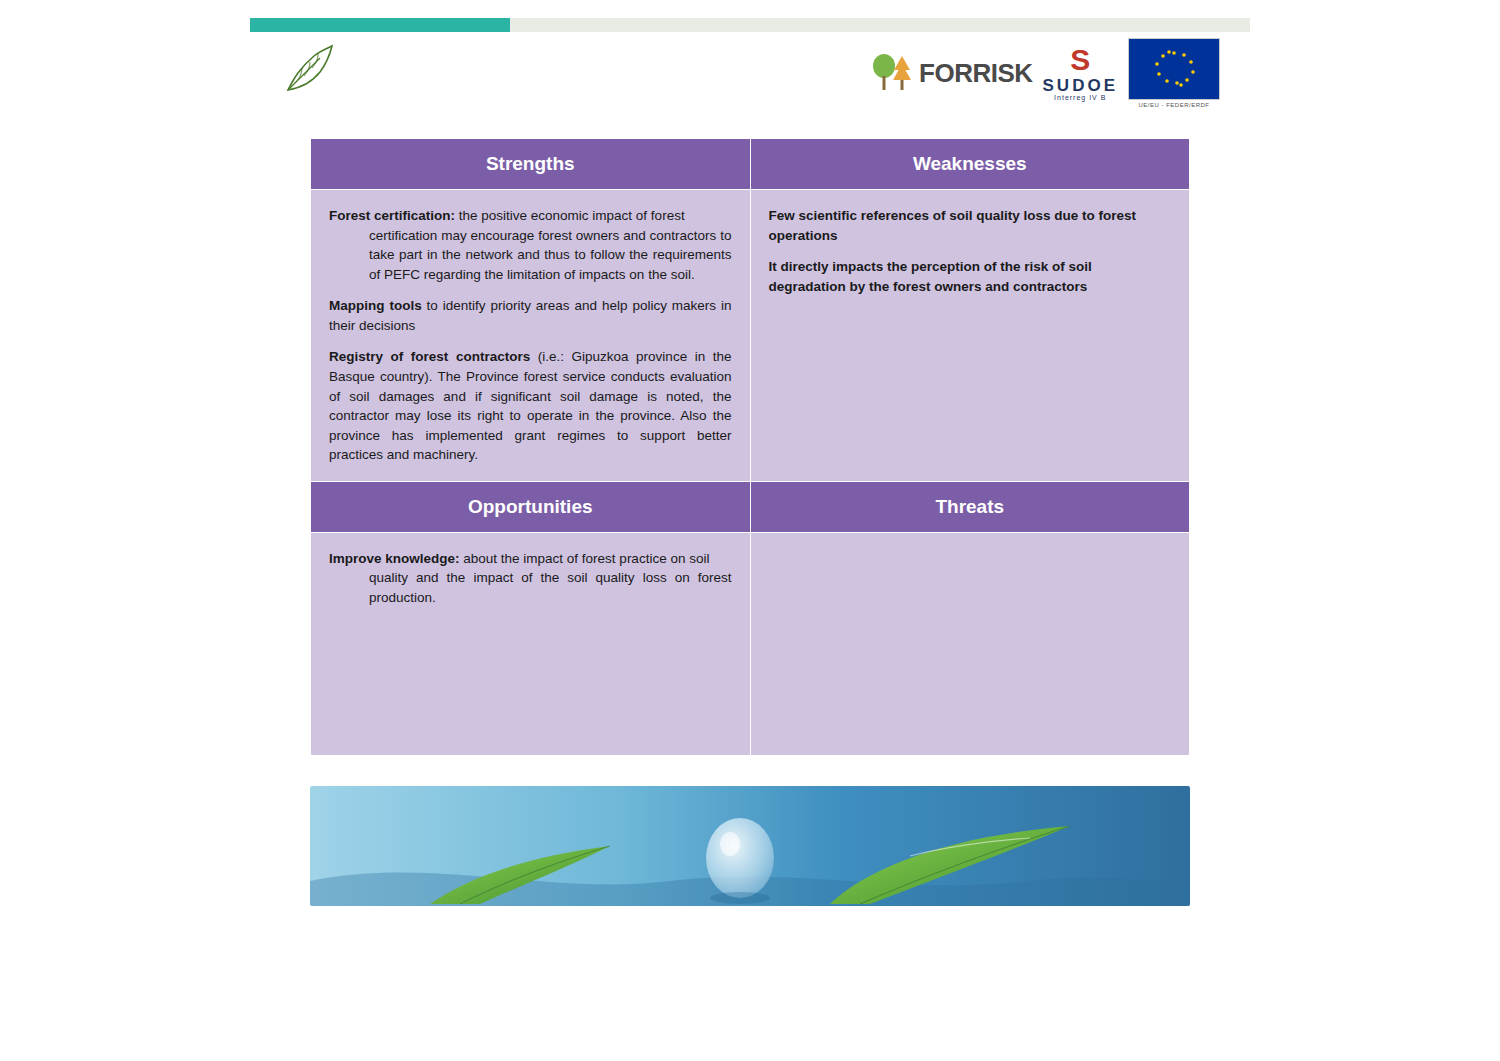FORRISK
S
SUDOE
Interreg IV B
UE/EU - FEDER/ERDF
| Strengths | Weaknesses |
| --- | --- |
| Forest certification: the positive economic impact of forest certification may encourage forest owners and contractors to take part in the network and thus to follow the requirements of PEFC regarding the limitation of impacts on the soil. Mapping tools to identify priority areas and help policy makers in their decisions Registry of forest contractors (i.e.: Gipuzkoa province in the Basque country). The Province forest service conducts evaluation of soil damages and if significant soil damage is noted, the contractor may lose its right to operate in the province. Also the province has implemented grant regimes to support better practices and machinery. | Few scientific references of soil quality loss due to forest operations It directly impacts the perception of the risk of soil degradation by the forest owners and contractors |
| Opportunities | Threats |
| Improve knowledge: about the impact of forest practice on soil quality and the impact of the soil quality loss on forest production. | |